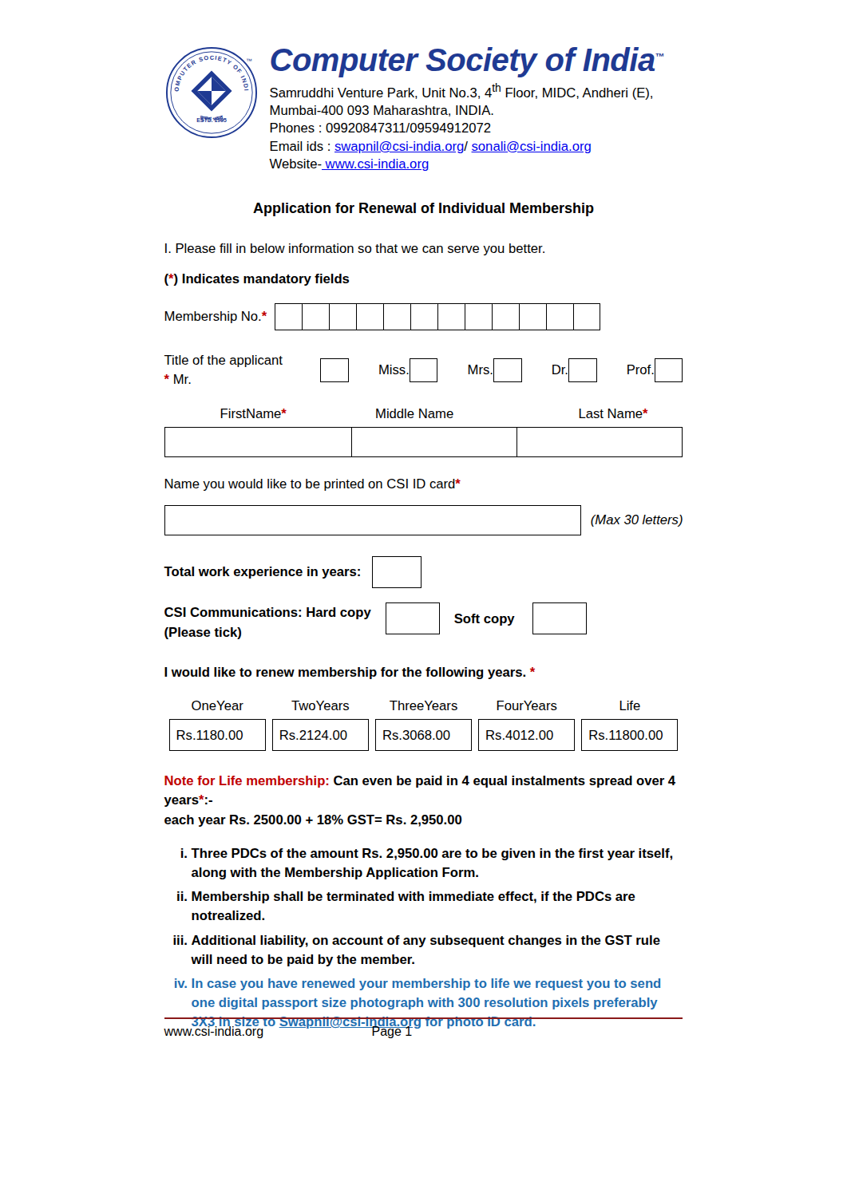COMPUTER SOCIETY OF INDIA ESTD. 1965 सूचना भवन्तु ™
Computer Society of India™
Samruddhi Venture Park, Unit No.3, 4th Floor, MIDC, Andheri (E),
Mumbai-400 093 Maharashtra, INDIA.
Phones : 09920847311/09594912072
Email ids : swapnil@csi-india.org/ sonali@csi-india.org
Website- www.csi-india.org
Application for Renewal of Individual Membership
I. Please fill in below information so that we can serve you better.
(*) Indicates mandatory fields
Membership No.*
Title of the applicant * Mr. Miss. Mrs. Dr. Prof.
FirstName*
Middle Name
Last Name*
Name you would like to be printed on CSI ID card*
(Max 30 letters)
Total work experience in years:
CSI Communications: Hard copy
(Please tick)
Soft copy
I would like to renew membership for the following years. *
OneYear
Rs.1180.00
TwoYears
Rs.2124.00
ThreeYears
Rs.3068.00
FourYears
Rs.4012.00
Life
Rs.11800.00
Note for Life membership: Can even be paid in 4 equal instalments spread over 4 years*:-
each year Rs. 2500.00 + 18% GST= Rs. 2,950.00
Three PDCs of the amount Rs. 2,950.00 are to be given in the first year itself, along with the Membership Application Form.
Membership shall be terminated with immediate effect, if the PDCs are notrealized.
Additional liability, on account of any subsequent changes in the GST rule will need to be paid by the member.
In case you have renewed your membership to life we request you to send one digital passport size photograph with 300 resolution pixels preferably 3X3 in size to Swapnil@csi-india.org for photo ID card.
www.csi-india.org
Page 1